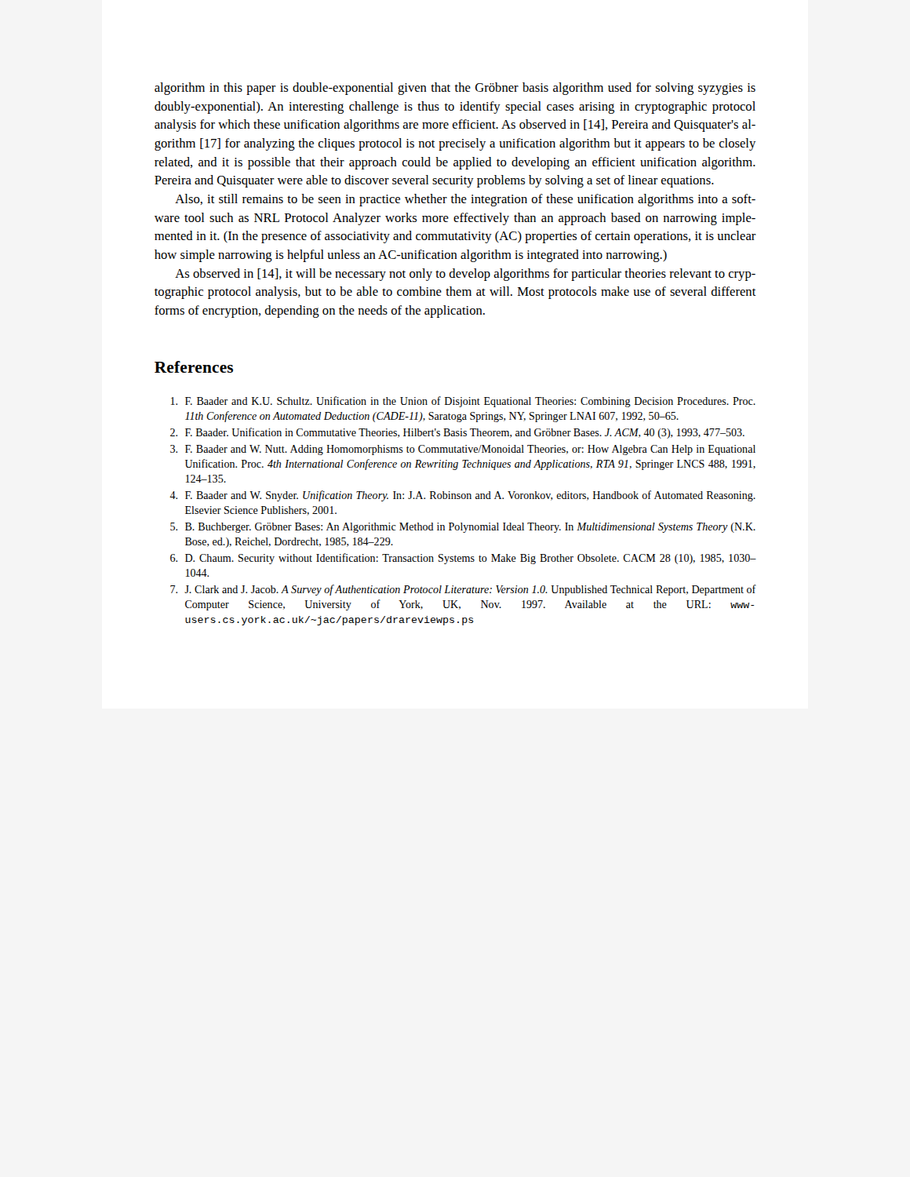algorithm in this paper is double-exponential given that the Gröbner basis algorithm used for solving syzygies is doubly-exponential). An interesting challenge is thus to identify special cases arising in cryptographic protocol analysis for which these unification algorithms are more efficient. As observed in [14], Pereira and Quisquater's algorithm [17] for analyzing the cliques protocol is not precisely a unification algorithm but it appears to be closely related, and it is possible that their approach could be applied to developing an efficient unification algorithm. Pereira and Quisquater were able to discover several security problems by solving a set of linear equations.
Also, it still remains to be seen in practice whether the integration of these unification algorithms into a software tool such as NRL Protocol Analyzer works more effectively than an approach based on narrowing implemented in it. (In the presence of associativity and commutativity (AC) properties of certain operations, it is unclear how simple narrowing is helpful unless an AC-unification algorithm is integrated into narrowing.)
As observed in [14], it will be necessary not only to develop algorithms for particular theories relevant to cryptographic protocol analysis, but to be able to combine them at will. Most protocols make use of several different forms of encryption, depending on the needs of the application.
References
F. Baader and K.U. Schultz. Unification in the Union of Disjoint Equational Theories: Combining Decision Procedures. Proc. 11th Conference on Automated Deduction (CADE-11), Saratoga Springs, NY, Springer LNAI 607, 1992, 50–65.
F. Baader. Unification in Commutative Theories, Hilbert's Basis Theorem, and Gröbner Bases. J. ACM, 40 (3), 1993, 477–503.
F. Baader and W. Nutt. Adding Homomorphisms to Commutative/Monoidal Theories, or: How Algebra Can Help in Equational Unification. Proc. 4th International Conference on Rewriting Techniques and Applications, RTA 91, Springer LNCS 488, 1991, 124–135.
F. Baader and W. Snyder. Unification Theory. In: J.A. Robinson and A. Voronkov, editors, Handbook of Automated Reasoning. Elsevier Science Publishers, 2001.
B. Buchberger. Gröbner Bases: An Algorithmic Method in Polynomial Ideal Theory. In Multidimensional Systems Theory (N.K. Bose, ed.), Reichel, Dordrecht, 1985, 184–229.
D. Chaum. Security without Identification: Transaction Systems to Make Big Brother Obsolete. CACM 28 (10), 1985, 1030–1044.
J. Clark and J. Jacob. A Survey of Authentication Protocol Literature: Version 1.0. Unpublished Technical Report, Department of Computer Science, University of York, UK, Nov. 1997. Available at the URL: www-users.cs.york.ac.uk/~jac/papers/drareviewps.ps